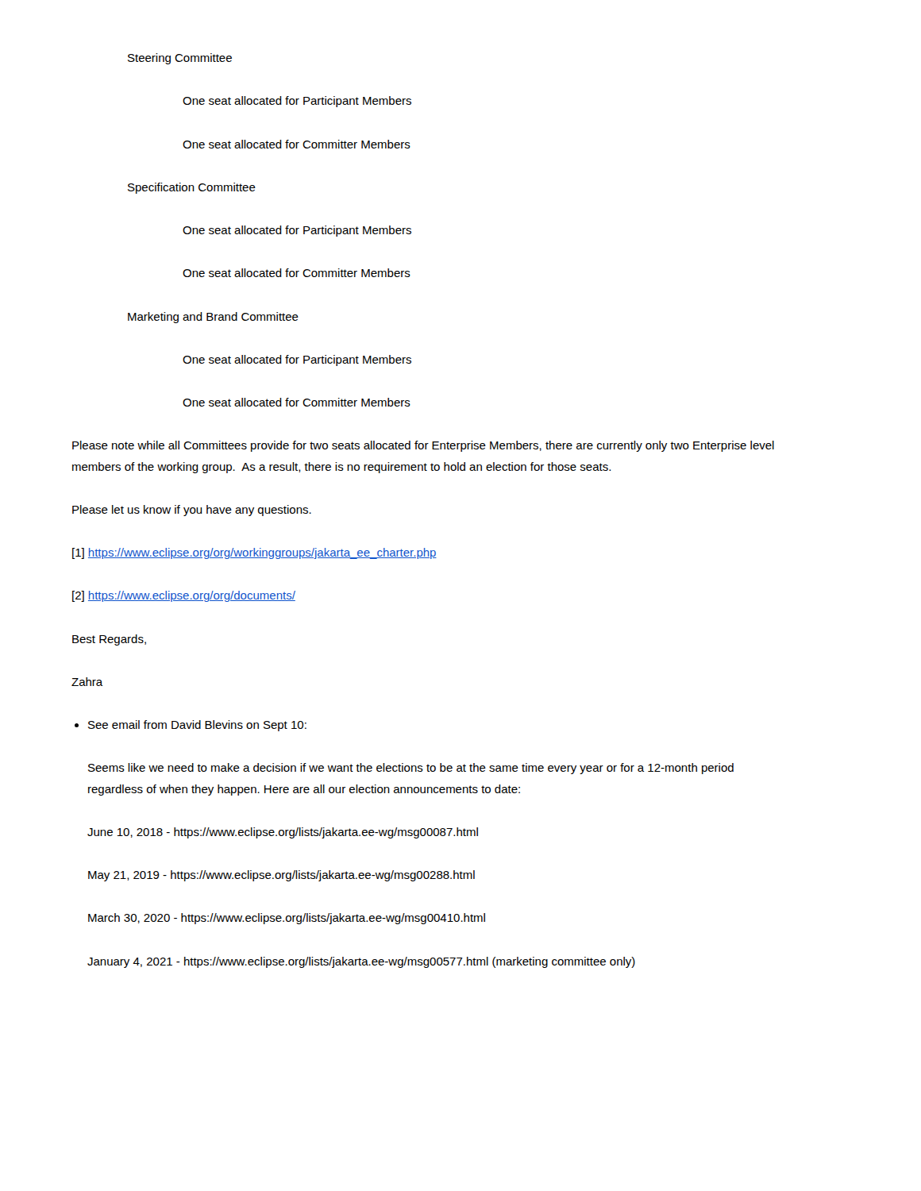Steering Committee
One seat allocated for Participant Members
One seat allocated for Committer Members
Specification Committee
One seat allocated for Participant Members
One seat allocated for Committer Members
Marketing and Brand Committee
One seat allocated for Participant Members
One seat allocated for Committer Members
Please note while all Committees provide for two seats allocated for Enterprise Members, there are currently only two Enterprise level members of the working group. As a result, there is no requirement to hold an election for those seats.
Please let us know if you have any questions.
[1] https://www.eclipse.org/org/workinggroups/jakarta_ee_charter.php
[2] https://www.eclipse.org/org/documents/
Best Regards,
Zahra
See email from David Blevins on Sept 10:
Seems like we need to make a decision if we want the elections to be at the same time every year or for a 12-month period regardless of when they happen. Here are all our election announcements to date:
June 10, 2018 - https://www.eclipse.org/lists/jakarta.ee-wg/msg00087.html
May 21, 2019 - https://www.eclipse.org/lists/jakarta.ee-wg/msg00288.html
March 30, 2020 - https://www.eclipse.org/lists/jakarta.ee-wg/msg00410.html
January 4, 2021 - https://www.eclipse.org/lists/jakarta.ee-wg/msg00577.html (marketing committee only)